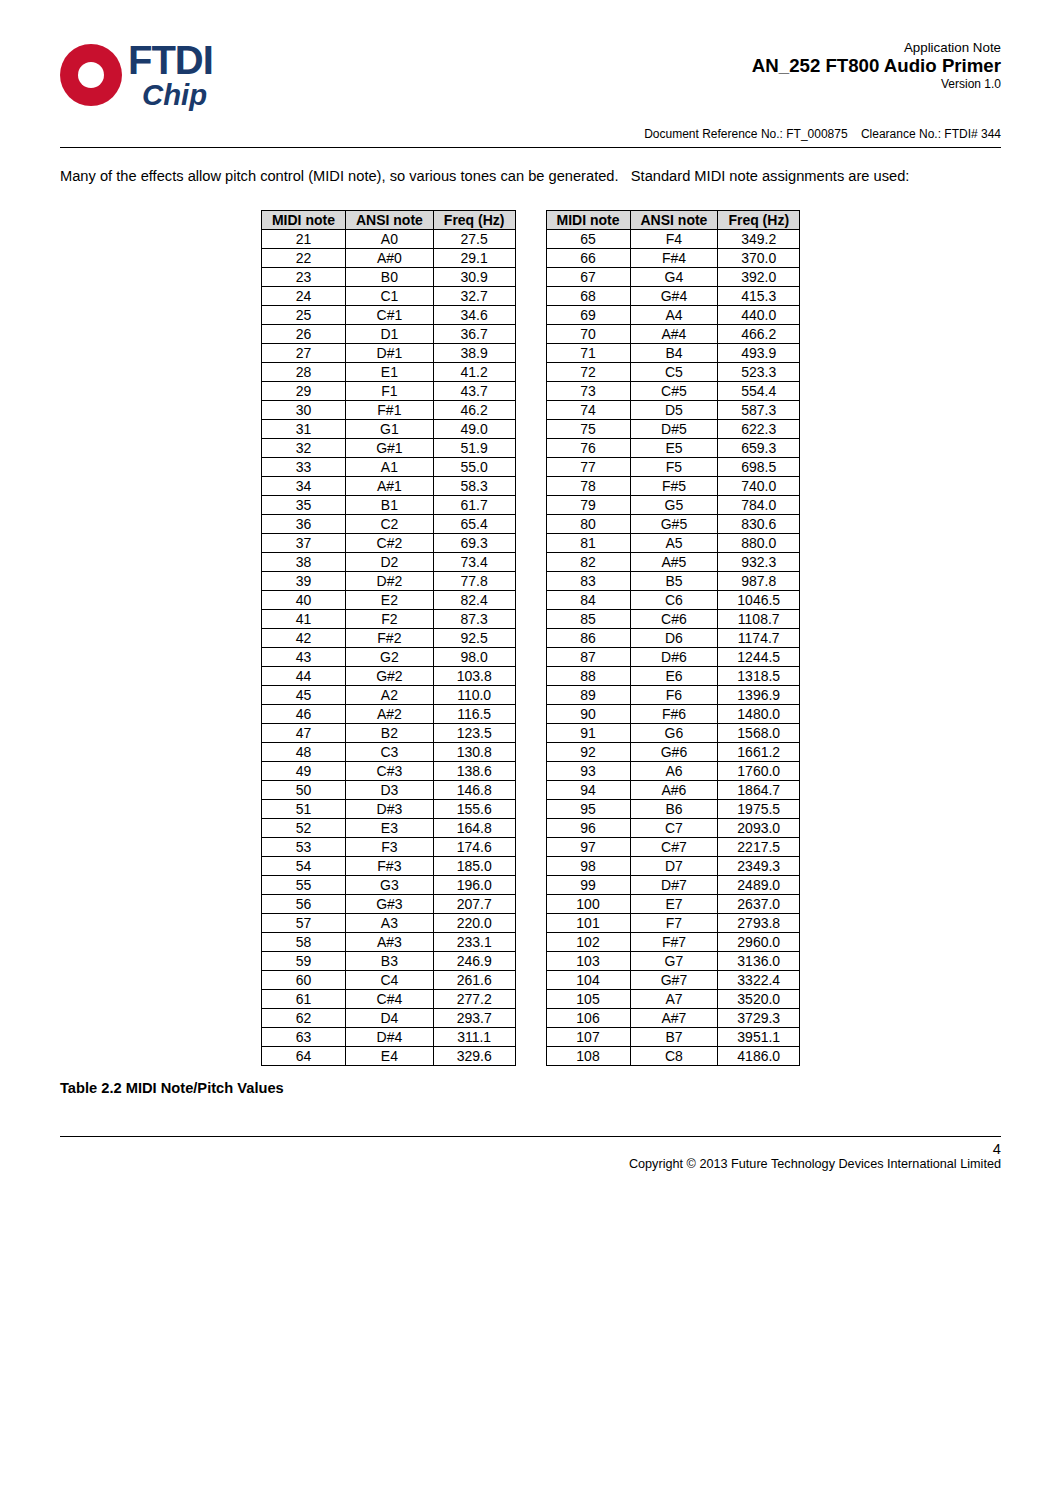FTDI
Chip
Application Note
AN_252 FT800 Audio Primer
Version 1.0
Document Reference No.: FT_000875 Clearance No.: FTDI# 344
Many of the effects allow pitch control (MIDI note), so various tones can be generated. Standard MIDI note assignments are used:
| MIDI note | ANSI note | Freq (Hz) |
| --- | --- | --- |
| 21 | A0 | 27.5 |
| 22 | A#0 | 29.1 |
| 23 | B0 | 30.9 |
| 24 | C1 | 32.7 |
| 25 | C#1 | 34.6 |
| 26 | D1 | 36.7 |
| 27 | D#1 | 38.9 |
| 28 | E1 | 41.2 |
| 29 | F1 | 43.7 |
| 30 | F#1 | 46.2 |
| 31 | G1 | 49.0 |
| 32 | G#1 | 51.9 |
| 33 | A1 | 55.0 |
| 34 | A#1 | 58.3 |
| 35 | B1 | 61.7 |
| 36 | C2 | 65.4 |
| 37 | C#2 | 69.3 |
| 38 | D2 | 73.4 |
| 39 | D#2 | 77.8 |
| 40 | E2 | 82.4 |
| 41 | F2 | 87.3 |
| 42 | F#2 | 92.5 |
| 43 | G2 | 98.0 |
| 44 | G#2 | 103.8 |
| 45 | A2 | 110.0 |
| 46 | A#2 | 116.5 |
| 47 | B2 | 123.5 |
| 48 | C3 | 130.8 |
| 49 | C#3 | 138.6 |
| 50 | D3 | 146.8 |
| 51 | D#3 | 155.6 |
| 52 | E3 | 164.8 |
| 53 | F3 | 174.6 |
| 54 | F#3 | 185.0 |
| 55 | G3 | 196.0 |
| 56 | G#3 | 207.7 |
| 57 | A3 | 220.0 |
| 58 | A#3 | 233.1 |
| 59 | B3 | 246.9 |
| 60 | C4 | 261.6 |
| 61 | C#4 | 277.2 |
| 62 | D4 | 293.7 |
| 63 | D#4 | 311.1 |
| 64 | E4 | 329.6 |
| MIDI note | ANSI note | Freq (Hz) |
| --- | --- | --- |
| 65 | F4 | 349.2 |
| 66 | F#4 | 370.0 |
| 67 | G4 | 392.0 |
| 68 | G#4 | 415.3 |
| 69 | A4 | 440.0 |
| 70 | A#4 | 466.2 |
| 71 | B4 | 493.9 |
| 72 | C5 | 523.3 |
| 73 | C#5 | 554.4 |
| 74 | D5 | 587.3 |
| 75 | D#5 | 622.3 |
| 76 | E5 | 659.3 |
| 77 | F5 | 698.5 |
| 78 | F#5 | 740.0 |
| 79 | G5 | 784.0 |
| 80 | G#5 | 830.6 |
| 81 | A5 | 880.0 |
| 82 | A#5 | 932.3 |
| 83 | B5 | 987.8 |
| 84 | C6 | 1046.5 |
| 85 | C#6 | 1108.7 |
| 86 | D6 | 1174.7 |
| 87 | D#6 | 1244.5 |
| 88 | E6 | 1318.5 |
| 89 | F6 | 1396.9 |
| 90 | F#6 | 1480.0 |
| 91 | G6 | 1568.0 |
| 92 | G#6 | 1661.2 |
| 93 | A6 | 1760.0 |
| 94 | A#6 | 1864.7 |
| 95 | B6 | 1975.5 |
| 96 | C7 | 2093.0 |
| 97 | C#7 | 2217.5 |
| 98 | D7 | 2349.3 |
| 99 | D#7 | 2489.0 |
| 100 | E7 | 2637.0 |
| 101 | F7 | 2793.8 |
| 102 | F#7 | 2960.0 |
| 103 | G7 | 3136.0 |
| 104 | G#7 | 3322.4 |
| 105 | A7 | 3520.0 |
| 106 | A#7 | 3729.3 |
| 107 | B7 | 3951.1 |
| 108 | C8 | 4186.0 |
Table 2.2 MIDI Note/Pitch Values
4
Copyright © 2013 Future Technology Devices International Limited